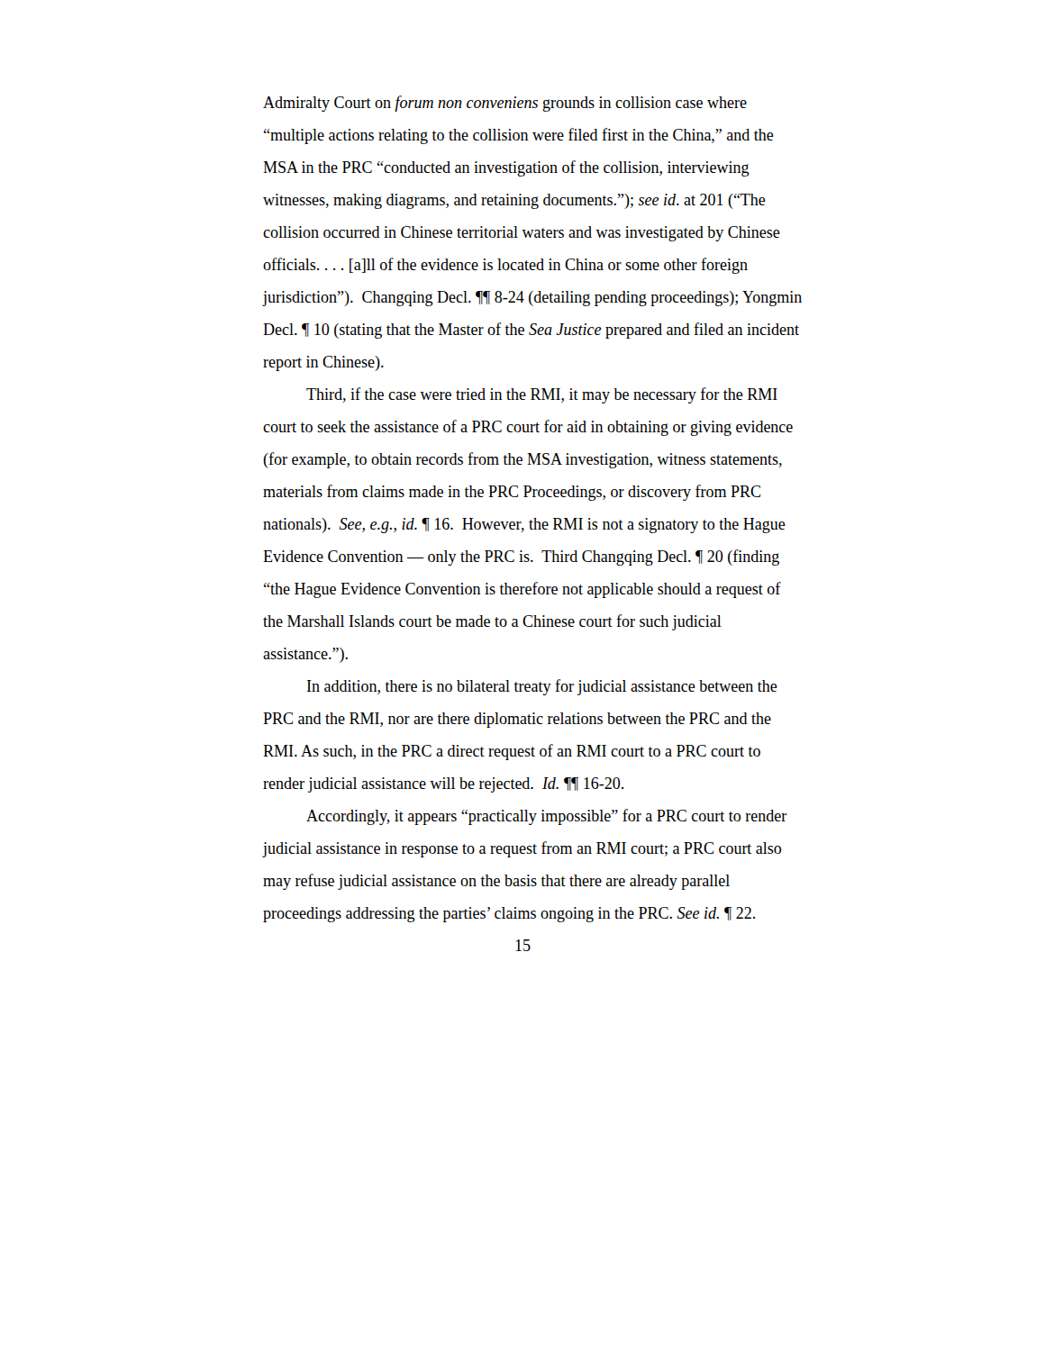Admiralty Court on forum non conveniens grounds in collision case where “multiple actions relating to the collision were filed first in the China,” and the MSA in the PRC “conducted an investigation of the collision, interviewing witnesses, making diagrams, and retaining documents.”); see id. at 201 (“The collision occurred in Chinese territorial waters and was investigated by Chinese officials. . . . [a]ll of the evidence is located in China or some other foreign jurisdiction”). Changqing Decl. ¶¶ 8-24 (detailing pending proceedings); Yongmin Decl. ¶ 10 (stating that the Master of the Sea Justice prepared and filed an incident report in Chinese).
Third, if the case were tried in the RMI, it may be necessary for the RMI court to seek the assistance of a PRC court for aid in obtaining or giving evidence (for example, to obtain records from the MSA investigation, witness statements, materials from claims made in the PRC Proceedings, or discovery from PRC nationals). See, e.g., id. ¶ 16. However, the RMI is not a signatory to the Hague Evidence Convention — only the PRC is. Third Changqing Decl. ¶ 20 (finding “the Hague Evidence Convention is therefore not applicable should a request of the Marshall Islands court be made to a Chinese court for such judicial assistance.”).
In addition, there is no bilateral treaty for judicial assistance between the PRC and the RMI, nor are there diplomatic relations between the PRC and the RMI. As such, in the PRC a direct request of an RMI court to a PRC court to render judicial assistance will be rejected. Id. ¶¶ 16-20.
Accordingly, it appears “practically impossible” for a PRC court to render judicial assistance in response to a request from an RMI court; a PRC court also may refuse judicial assistance on the basis that there are already parallel proceedings addressing the parties’ claims ongoing in the PRC. See id. ¶ 22.
15